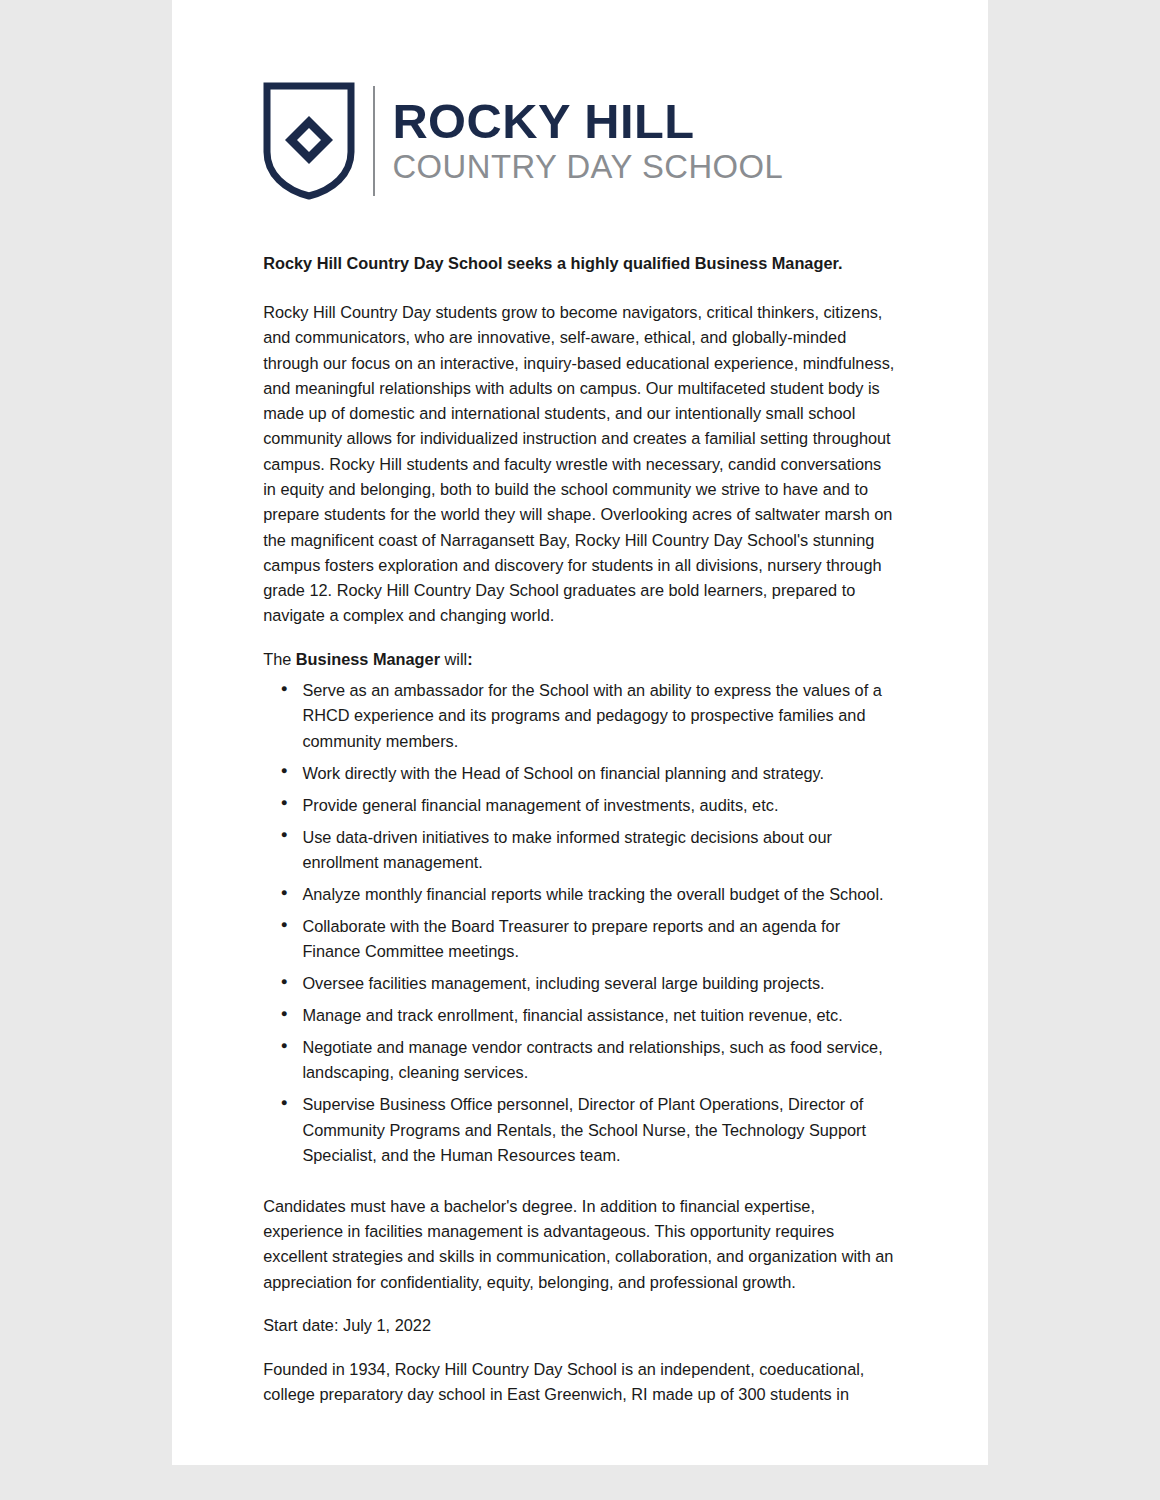ROCKY HILL COUNTRY DAY SCHOOL
Rocky Hill Country Day School seeks a highly qualified Business Manager.
Rocky Hill Country Day students grow to become navigators, critical thinkers, citizens, and communicators, who are innovative, self-aware, ethical, and globally-minded through our focus on an interactive, inquiry-based educational experience, mindfulness, and meaningful relationships with adults on campus. Our multifaceted student body is made up of domestic and international students, and our intentionally small school community allows for individualized instruction and creates a familial setting throughout campus. Rocky Hill students and faculty wrestle with necessary, candid conversations in equity and belonging, both to build the school community we strive to have and to prepare students for the world they will shape. Overlooking acres of saltwater marsh on the magnificent coast of Narragansett Bay, Rocky Hill Country Day School's stunning campus fosters exploration and discovery for students in all divisions, nursery through grade 12. Rocky Hill Country Day School graduates are bold learners, prepared to navigate a complex and changing world.
The Business Manager will:
Serve as an ambassador for the School with an ability to express the values of a RHCD experience and its programs and pedagogy to prospective families and community members.
Work directly with the Head of School on financial planning and strategy.
Provide general financial management of investments, audits, etc.
Use data-driven initiatives to make informed strategic decisions about our enrollment management.
Analyze monthly financial reports while tracking the overall budget of the School.
Collaborate with the Board Treasurer to prepare reports and an agenda for Finance Committee meetings.
Oversee facilities management, including several large building projects.
Manage and track enrollment, financial assistance, net tuition revenue, etc.
Negotiate and manage vendor contracts and relationships, such as food service, landscaping, cleaning services.
Supervise Business Office personnel, Director of Plant Operations, Director of Community Programs and Rentals, the School Nurse, the Technology Support Specialist, and the Human Resources team.
Candidates must have a bachelor's degree. In addition to financial expertise, experience in facilities management is advantageous. This opportunity requires excellent strategies and skills in communication, collaboration, and organization with an appreciation for confidentiality, equity, belonging, and professional growth.
Start date: July 1, 2022
Founded in 1934, Rocky Hill Country Day School is an independent, coeducational, college preparatory day school in East Greenwich, RI made up of 300 students in